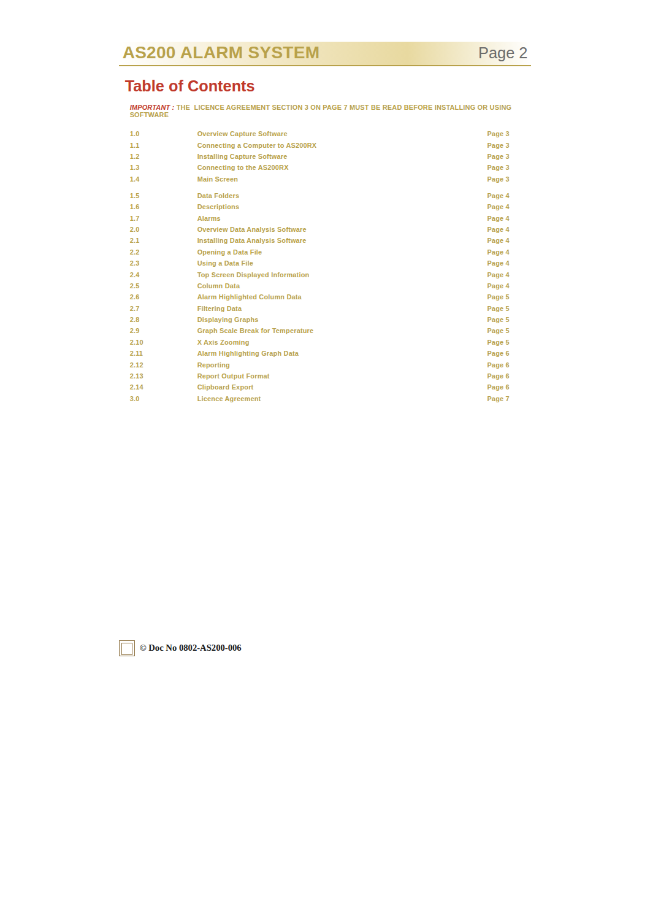AS200 ALARM SYSTEM
Page 2
Table of Contents
IMPORTANT : THE LICENCE AGREEMENT SECTION 3 ON PAGE 7 MUST BE READ BEFORE INSTALLING OR USING SOFTWARE
| 1.0 | Overview Capture Software | Page 3 |
| 1.1 | Connecting a Computer to AS200RX | Page 3 |
| 1.2 | Installing Capture Software | Page 3 |
| 1.3 | Connecting to the AS200RX | Page 3 |
| 1.4 | Main Screen | Page 3 |
| 1.5 | Data Folders | Page 4 |
| 1.6 | Descriptions | Page 4 |
| 1.7 | Alarms | Page 4 |
| 2.0 | Overview Data Analysis Software | Page 4 |
| 2.1 | Installing Data Analysis Software | Page 4 |
| 2.2 | Opening a Data File | Page 4 |
| 2.3 | Using a Data File | Page 4 |
| 2.4 | Top Screen Displayed Information | Page 4 |
| 2.5 | Column Data | Page 4 |
| 2.6 | Alarm Highlighted Column Data | Page 5 |
| 2.7 | Filtering Data | Page 5 |
| 2.8 | Displaying Graphs | Page 5 |
| 2.9 | Graph Scale Break for Temperature | Page 5 |
| 2.10 | X Axis Zooming | Page 5 |
| 2.11 | Alarm Highlighting Graph Data | Page 6 |
| 2.12 | Reporting | Page 6 |
| 2.13 | Report Output Format | Page 6 |
| 2.14 | Clipboard Export | Page 6 |
| 3.0 | Licence Agreement | Page 7 |
© Doc No 0802-AS200-006